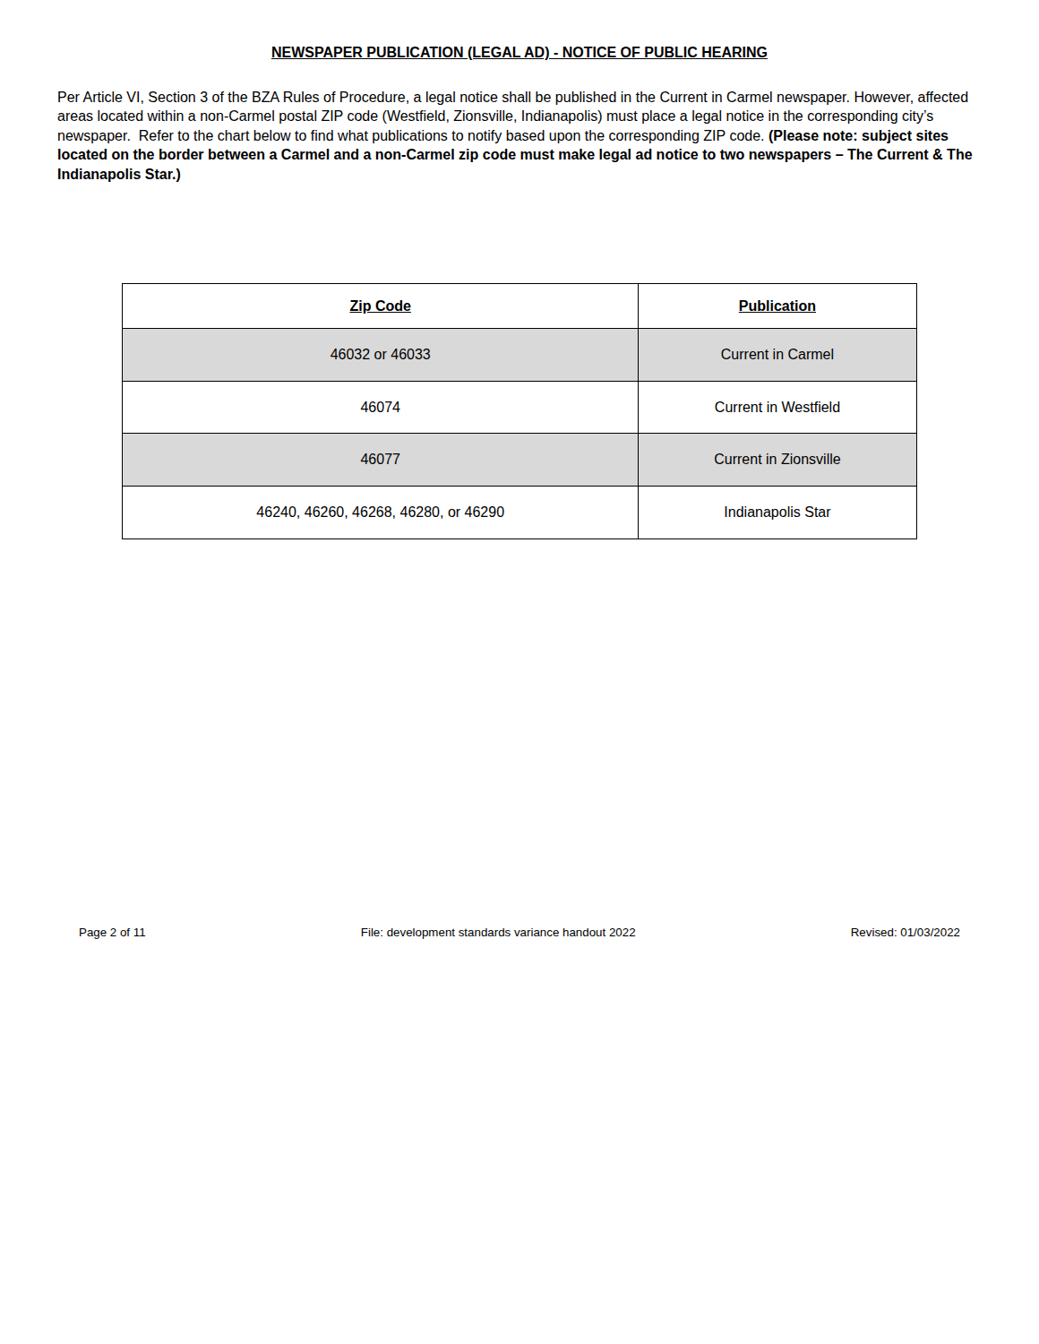NEWSPAPER PUBLICATION (LEGAL AD) - NOTICE OF PUBLIC HEARING
Per Article VI, Section 3 of the BZA Rules of Procedure, a legal notice shall be published in the Current in Carmel newspaper. However, affected areas located within a non-Carmel postal ZIP code (Westfield, Zionsville, Indianapolis) must place a legal notice in the corresponding city’s newspaper. Refer to the chart below to find what publications to notify based upon the corresponding ZIP code. (Please note: subject sites located on the border between a Carmel and a non-Carmel zip code must make legal ad notice to two newspapers – The Current & The Indianapolis Star.)
| Zip Code | Publication |
| --- | --- |
| 46032 or 46033 | Current in Carmel |
| 46074 | Current in Westfield |
| 46077 | Current in Zionsville |
| 46240, 46260, 46268, 46280, or 46290 | Indianapolis Star |
Page 2 of 11 File: development standards variance handout 2022 Revised: 01/03/2022